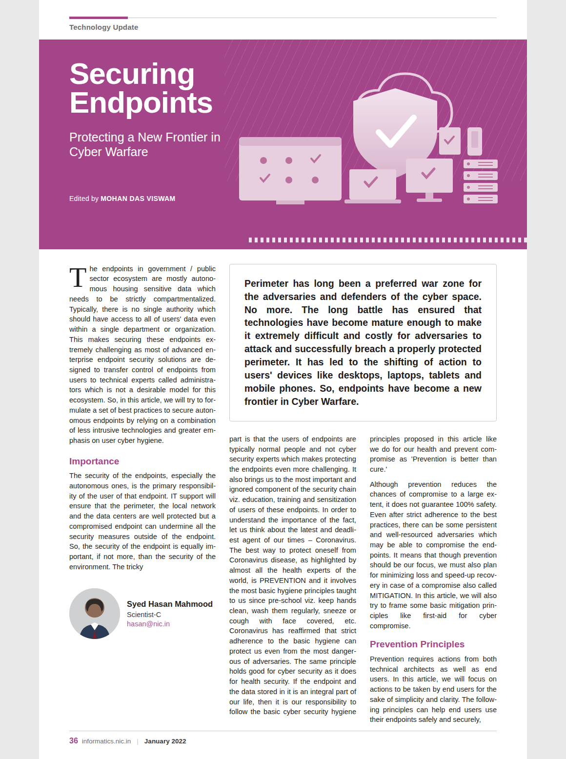Technology Update
Securing
Endpoints
Protecting a New Frontier in
Cyber Warfare
Edited by MOHAN DAS VISWAM
The endpoints in government / public sector ecosystem are mostly autonomous housing sensitive data which needs to be strictly compartmentalized. Typically, there is no single authority which should have access to all of users' data even within a single department or organization. This makes securing these endpoints extremely challenging as most of advanced enterprise endpoint security solutions are designed to transfer control of endpoints from users to technical experts called administrators which is not a desirable model for this ecosystem. So, in this article, we will try to formulate a set of best practices to secure autonomous endpoints by relying on a combination of less intrusive technologies and greater emphasis on user cyber hygiene.
Importance
The security of the endpoints, especially the autonomous ones, is the primary responsibility of the user of that endpoint. IT support will ensure that the perimeter, the local network and the data centers are well protected but a compromised endpoint can undermine all the security measures outside of the endpoint. So, the security of the endpoint is equally important, if not more, than the security of the environment. The tricky
Syed Hasan Mahmood
Scientist-C
hasan@nic.in
Perimeter has long been a preferred war zone for the adversaries and defenders of the cyber space. No more. The long battle has ensured that technologies have become mature enough to make it extremely difficult and costly for adversaries to attack and successfully breach a properly protected perimeter. It has led to the shifting of action to users' devices like desktops, laptops, tablets and mobile phones. So, endpoints have become a new frontier in Cyber Warfare.
part is that the users of endpoints are typically normal people and not cyber security experts which makes protecting the endpoints even more challenging. It also brings us to the most important and ignored component of the security chain viz. education, training and sensitization of users of these endpoints. In order to understand the importance of the fact, let us think about the latest and deadliest agent of our times – Coronavirus. The best way to protect oneself from Coronavirus disease, as highlighted by almost all the health experts of the world, is PREVENTION and it involves the most basic hygiene principles taught to us since pre-school viz. keep hands clean, wash them regularly, sneeze or cough with face covered, etc. Coronavirus has reaffirmed that strict adherence to the basic hygiene can protect us even from the most dangerous of adversaries. The same principle holds good for cyber security as it does for health security. If the endpoint and the data stored in it is an integral part of our life, then it is our responsibility to follow the basic cyber security hygiene principles proposed in this article like we do for our health and prevent compromise as 'Prevention is better than cure.'
Although prevention reduces the chances of compromise to a large extent, it does not guarantee 100% safety. Even after strict adherence to the best practices, there can be some persistent and well-resourced adversaries which may be able to compromise the endpoints. It means that though prevention should be our focus, we must also plan for minimizing loss and speed-up recovery in case of a compromise also called MITIGATION. In this article, we will also try to frame some basic mitigation principles like first-aid for cyber compromise.
Prevention Principles
Prevention requires actions from both technical architects as well as end users. In this article, we will focus on actions to be taken by end users for the sake of simplicity and clarity. The following principles can help end users use their endpoints safely and securely,
36 informatics.nic.in | January 2022